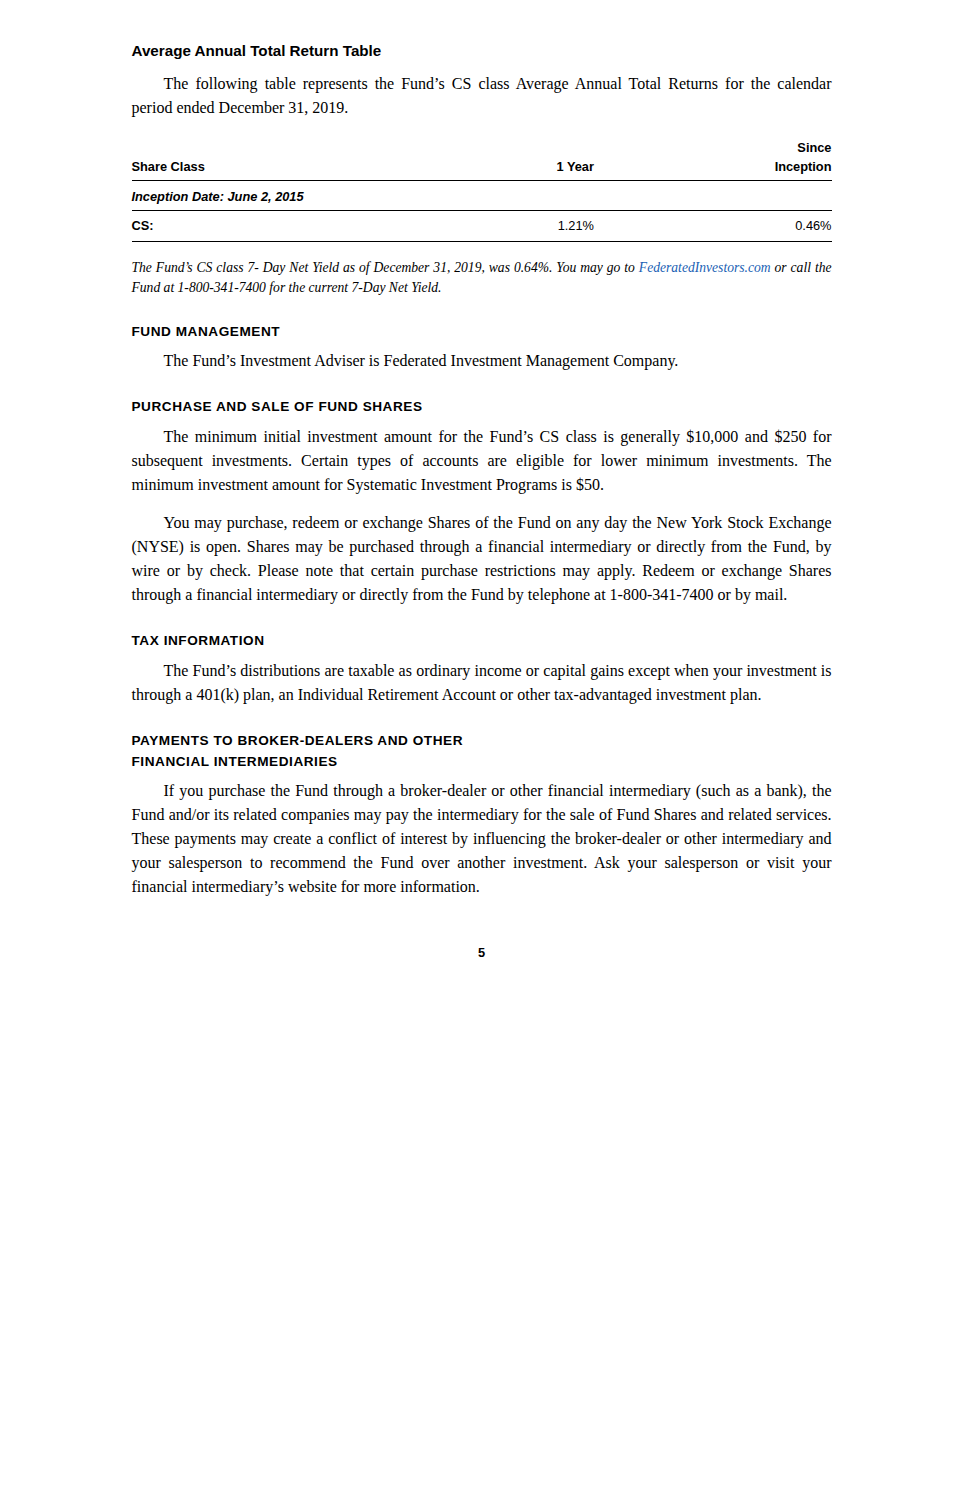Average Annual Total Return Table
The following table represents the Fund’s CS class Average Annual Total Returns for the calendar period ended December 31, 2019.
| Share Class | 1 Year | Since Inception |
| --- | --- | --- |
| Inception Date: June 2, 2015 |
| CS: | 1.21% | 0.46% |
The Fund’s CS class 7- Day Net Yield as of December 31, 2019, was 0.64%. You may go to FederatedInvestors.com or call the Fund at 1-800-341-7400 for the current 7-Day Net Yield.
Fund Management
The Fund’s Investment Adviser is Federated Investment Management Company.
Purchase and Sale of Fund Shares
The minimum initial investment amount for the Fund’s CS class is generally $10,000 and $250 for subsequent investments. Certain types of accounts are eligible for lower minimum investments. The minimum investment amount for Systematic Investment Programs is $50.
You may purchase, redeem or exchange Shares of the Fund on any day the New York Stock Exchange (NYSE) is open. Shares may be purchased through a financial intermediary or directly from the Fund, by wire or by check. Please note that certain purchase restrictions may apply. Redeem or exchange Shares through a financial intermediary or directly from the Fund by telephone at 1-800-341-7400 or by mail.
Tax Information
The Fund’s distributions are taxable as ordinary income or capital gains except when your investment is through a 401(k) plan, an Individual Retirement Account or other tax-advantaged investment plan.
Payments to Broker-Dealers and Other
Financial Intermediaries
If you purchase the Fund through a broker-dealer or other financial intermediary (such as a bank), the Fund and/or its related companies may pay the intermediary for the sale of Fund Shares and related services. These payments may create a conflict of interest by influencing the broker-dealer or other intermediary and your salesperson to recommend the Fund over another investment. Ask your salesperson or visit your financial intermediary’s website for more information.
5